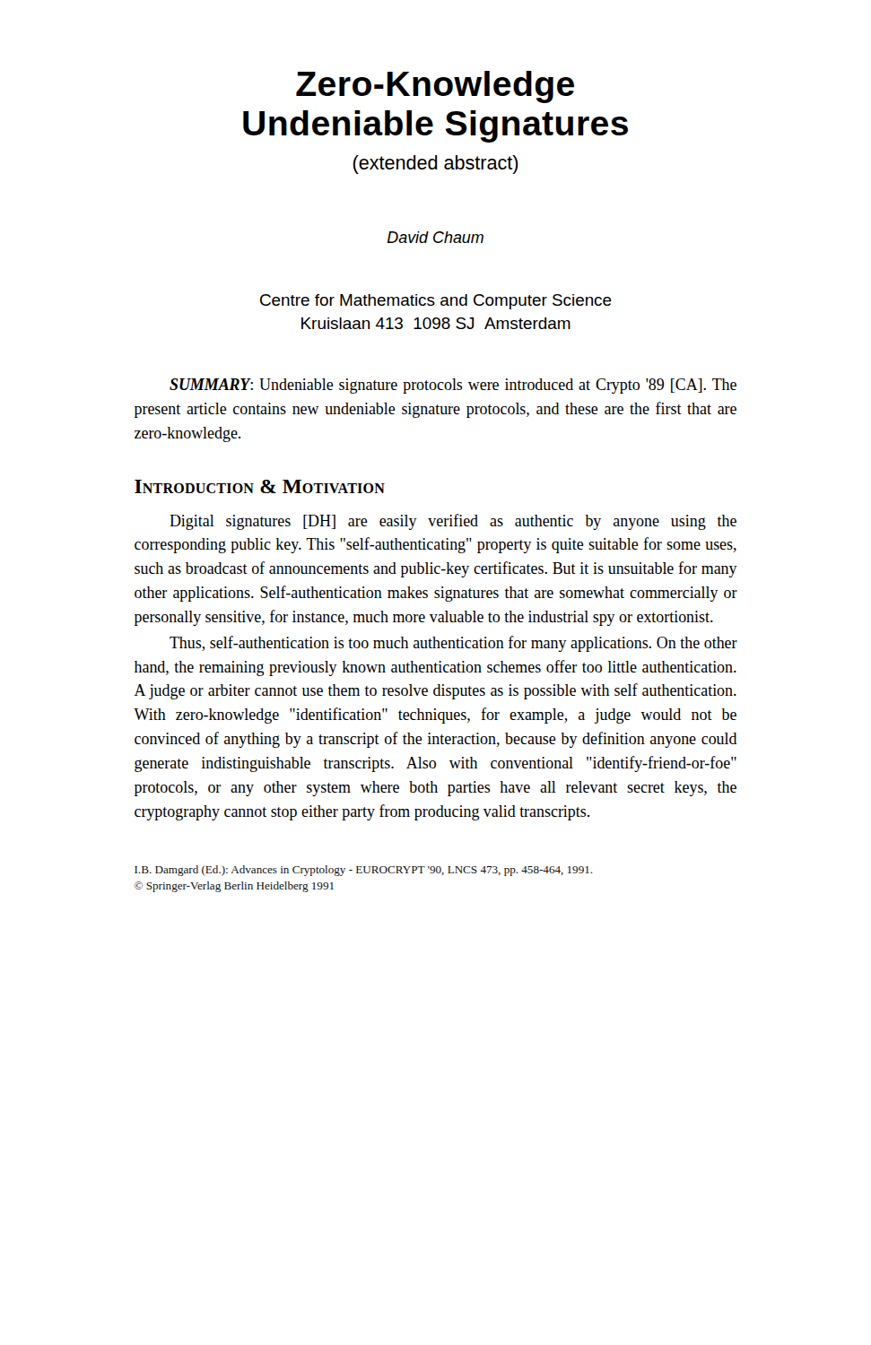Zero-Knowledge
Undeniable Signatures
(extended abstract)
David Chaum
Centre for Mathematics and Computer Science
Kruislaan 413 1098 SJ Amsterdam
SUMMARY: Undeniable signature protocols were introduced at Crypto '89 [CA]. The present article contains new undeniable signature protocols, and these are the first that are zero-knowledge.
Introduction & Motivation
Digital signatures [DH] are easily verified as authentic by anyone using the corresponding public key. This "self-authenticating" property is quite suitable for some uses, such as broadcast of announcements and public-key certificates. But it is unsuitable for many other applications. Self-authentication makes signatures that are somewhat commercially or personally sensitive, for instance, much more valuable to the industrial spy or extortionist.
Thus, self-authentication is too much authentication for many applications. On the other hand, the remaining previously known authentication schemes offer too little authentication. A judge or arbiter cannot use them to resolve disputes as is possible with self authentication. With zero-knowledge "identification" techniques, for example, a judge would not be convinced of anything by a transcript of the interaction, because by definition anyone could generate indistinguishable transcripts. Also with conventional "identify-friend-or-foe" protocols, or any other system where both parties have all relevant secret keys, the cryptography cannot stop either party from producing valid transcripts.
I.B. Damgard (Ed.): Advances in Cryptology - EUROCRYPT '90, LNCS 473, pp. 458-464, 1991.
© Springer-Verlag Berlin Heidelberg 1991